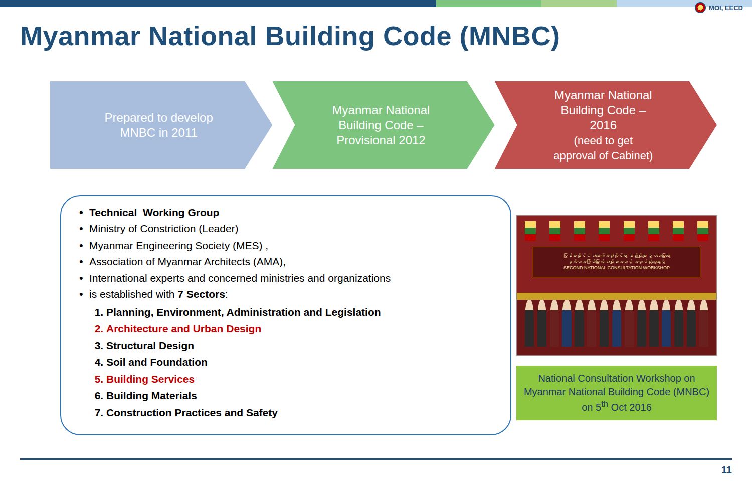MOI, EECD
Myanmar National Building Code (MNBC)
Prepared to develop
MNBC in 2011
Myanmar National
Building Code –
Provisional 2012
Myanmar National
Building Code –
2016
(need to get
approval of Cabinet)
Technical Working Group
Ministry of Constriction (Leader)
Myanmar Engineering Society (MES) ,
Association of Myanmar Architects (AMA),
International experts and concerned ministries and organizations
is established with 7 Sectors:
Planning, Environment, Administration and Legislation
Architecture and Urban Design
Structural Design
Soil and Foundation
Building Services
Building Materials
Construction Practices and Safety
မြန်မာနိုင်ငံ အဆောက်အအုံဆိုင်ရာ နည်းမျိုးများ ဥပဒေပြေးရေး
ဒုတိယအကြိမ်မြောက် အမျိုးသားအဆင့် အလုပ်ရုံဆွေးနွေးပွဲ
SECOND NATIONAL CONSULTATION WORKSHOP
National Consultation Workshop on Myanmar National Building Code (MNBC) on 5th Oct 2016
11